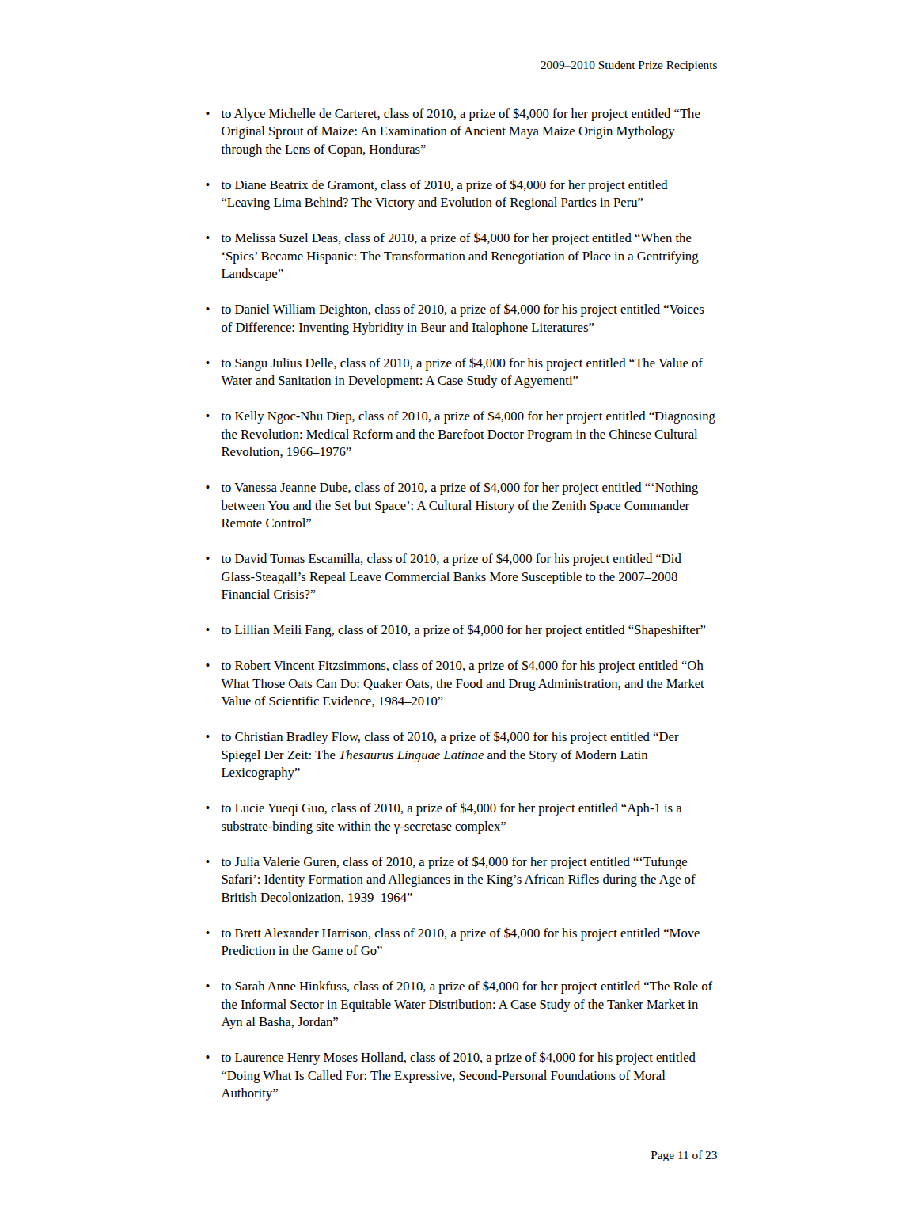2009–2010 Student Prize Recipients
to Alyce Michelle de Carteret, class of 2010, a prize of $4,000 for her project entitled “The Original Sprout of Maize: An Examination of Ancient Maya Maize Origin Mythology through the Lens of Copan, Honduras”
to Diane Beatrix de Gramont, class of 2010, a prize of $4,000 for her project entitled “Leaving Lima Behind? The Victory and Evolution of Regional Parties in Peru”
to Melissa Suzel Deas, class of 2010, a prize of $4,000 for her project entitled “When the ‘Spics’ Became Hispanic: The Transformation and Renegotiation of Place in a Gentrifying Landscape”
to Daniel William Deighton, class of 2010, a prize of $4,000 for his project entitled “Voices of Difference: Inventing Hybridity in Beur and Italophone Literatures”
to Sangu Julius Delle, class of 2010, a prize of $4,000 for his project entitled “The Value of Water and Sanitation in Development: A Case Study of Agyementi”
to Kelly Ngoc-Nhu Diep, class of 2010, a prize of $4,000 for her project entitled “Diagnosing the Revolution: Medical Reform and the Barefoot Doctor Program in the Chinese Cultural Revolution, 1966–1976”
to Vanessa Jeanne Dube, class of 2010, a prize of $4,000 for her project entitled “‘Nothing between You and the Set but Space’: A Cultural History of the Zenith Space Commander Remote Control”
to David Tomas Escamilla, class of 2010, a prize of $4,000 for his project entitled “Did Glass-Steagall’s Repeal Leave Commercial Banks More Susceptible to the 2007–2008 Financial Crisis?”
to Lillian Meili Fang, class of 2010, a prize of $4,000 for her project entitled “Shapeshifter”
to Robert Vincent Fitzsimmons, class of 2010, a prize of $4,000 for his project entitled “Oh What Those Oats Can Do: Quaker Oats, the Food and Drug Administration, and the Market Value of Scientific Evidence, 1984–2010”
to Christian Bradley Flow, class of 2010, a prize of $4,000 for his project entitled “Der Spiegel Der Zeit: The Thesaurus Linguae Latinae and the Story of Modern Latin Lexicography”
to Lucie Yueqi Guo, class of 2010, a prize of $4,000 for her project entitled “Aph-1 is a substrate-binding site within the γ-secretase complex”
to Julia Valerie Guren, class of 2010, a prize of $4,000 for her project entitled “‘Tufunge Safari’: Identity Formation and Allegiances in the King’s African Rifles during the Age of British Decolonization, 1939–1964”
to Brett Alexander Harrison, class of 2010, a prize of $4,000 for his project entitled “Move Prediction in the Game of Go”
to Sarah Anne Hinkfuss, class of 2010, a prize of $4,000 for her project entitled “The Role of the Informal Sector in Equitable Water Distribution: A Case Study of the Tanker Market in Ayn al Basha, Jordan”
to Laurence Henry Moses Holland, class of 2010, a prize of $4,000 for his project entitled “Doing What Is Called For: The Expressive, Second-Personal Foundations of Moral Authority”
Page 11 of 23